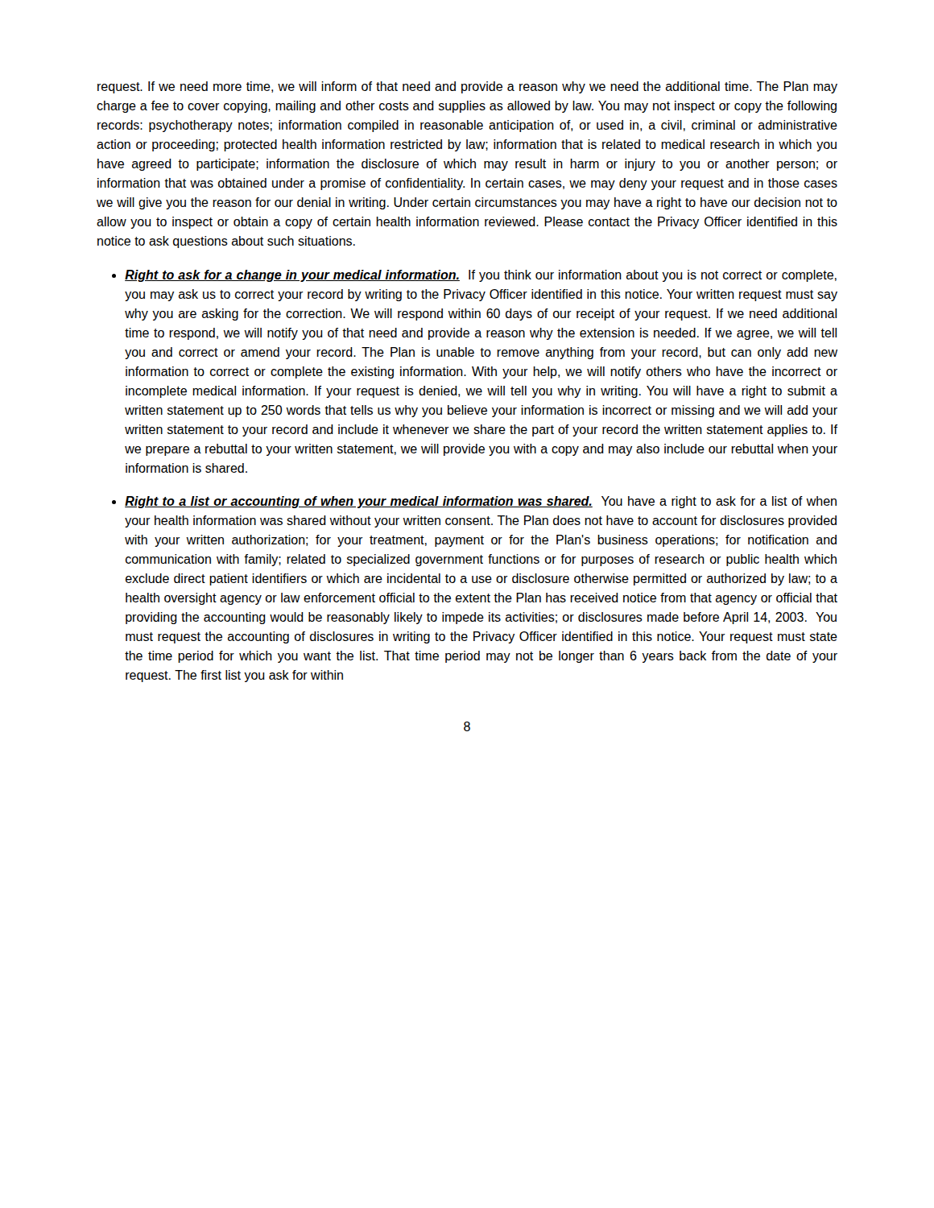request. If we need more time, we will inform of that need and provide a reason why we need the additional time. The Plan may charge a fee to cover copying, mailing and other costs and supplies as allowed by law. You may not inspect or copy the following records: psychotherapy notes; information compiled in reasonable anticipation of, or used in, a civil, criminal or administrative action or proceeding; protected health information restricted by law; information that is related to medical research in which you have agreed to participate; information the disclosure of which may result in harm or injury to you or another person; or information that was obtained under a promise of confidentiality. In certain cases, we may deny your request and in those cases we will give you the reason for our denial in writing. Under certain circumstances you may have a right to have our decision not to allow you to inspect or obtain a copy of certain health information reviewed. Please contact the Privacy Officer identified in this notice to ask questions about such situations.
Right to ask for a change in your medical information. If you think our information about you is not correct or complete, you may ask us to correct your record by writing to the Privacy Officer identified in this notice. Your written request must say why you are asking for the correction. We will respond within 60 days of our receipt of your request. If we need additional time to respond, we will notify you of that need and provide a reason why the extension is needed. If we agree, we will tell you and correct or amend your record. The Plan is unable to remove anything from your record, but can only add new information to correct or complete the existing information. With your help, we will notify others who have the incorrect or incomplete medical information. If your request is denied, we will tell you why in writing. You will have a right to submit a written statement up to 250 words that tells us why you believe your information is incorrect or missing and we will add your written statement to your record and include it whenever we share the part of your record the written statement applies to. If we prepare a rebuttal to your written statement, we will provide you with a copy and may also include our rebuttal when your information is shared.
Right to a list or accounting of when your medical information was shared. You have a right to ask for a list of when your health information was shared without your written consent. The Plan does not have to account for disclosures provided with your written authorization; for your treatment, payment or for the Plan's business operations; for notification and communication with family; related to specialized government functions or for purposes of research or public health which exclude direct patient identifiers or which are incidental to a use or disclosure otherwise permitted or authorized by law; to a health oversight agency or law enforcement official to the extent the Plan has received notice from that agency or official that providing the accounting would be reasonably likely to impede its activities; or disclosures made before April 14, 2003. You must request the accounting of disclosures in writing to the Privacy Officer identified in this notice. Your request must state the time period for which you want the list. That time period may not be longer than 6 years back from the date of your request. The first list you ask for within
8